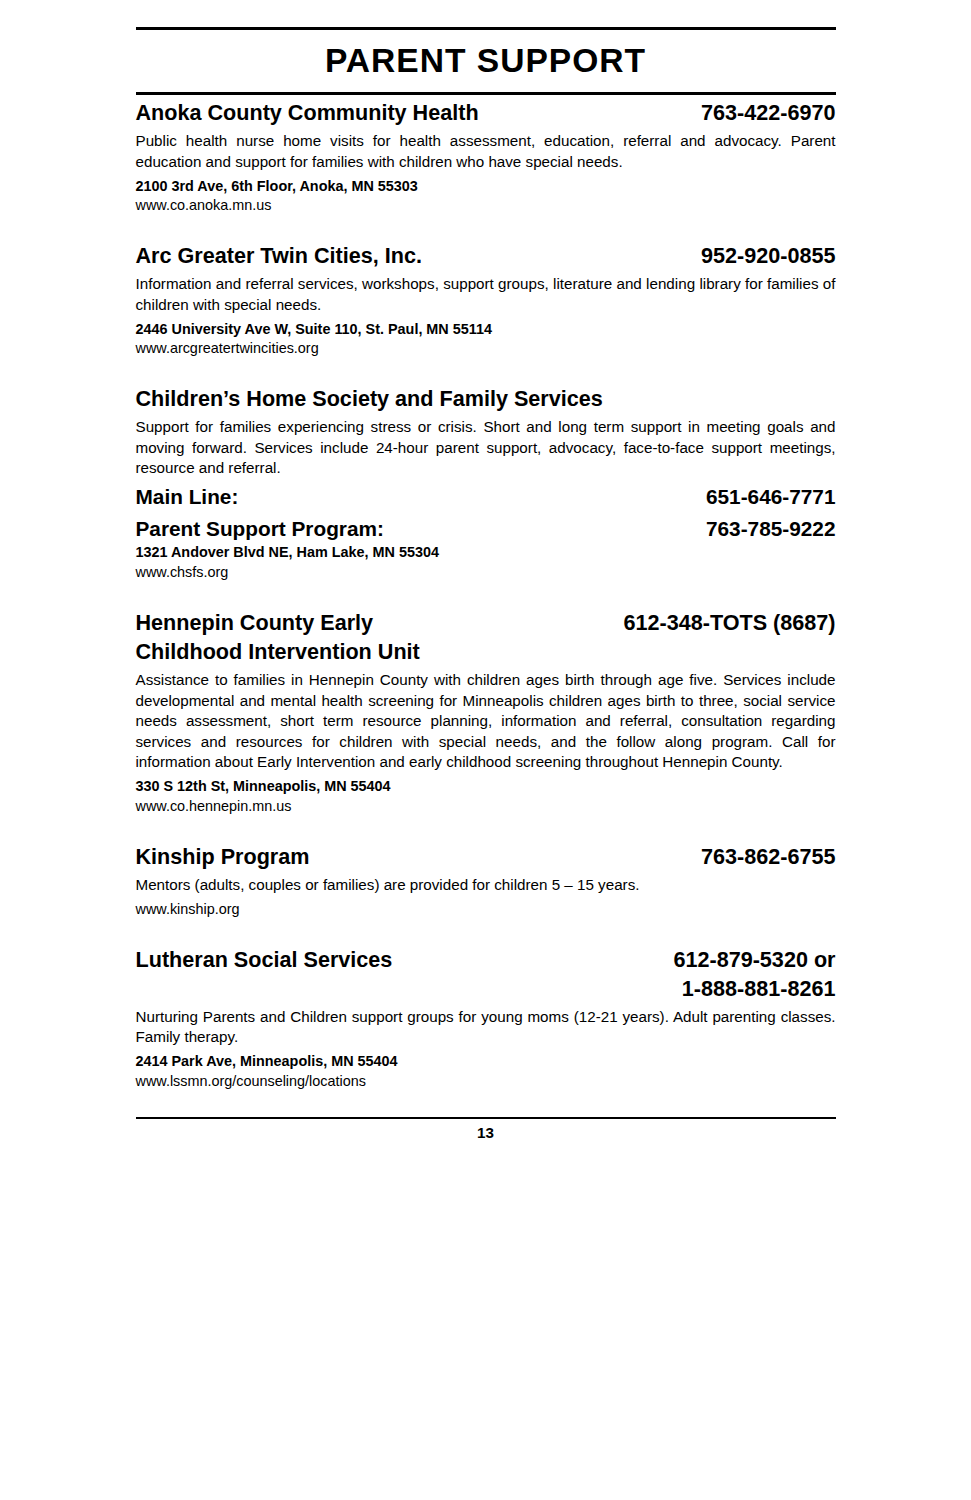PARENT SUPPORT
Anoka County Community Health 763-422-6970
Public health nurse home visits for health assessment, education, referral and advocacy. Parent education and support for families with children who have special needs.
2100 3rd Ave, 6th Floor, Anoka, MN 55303
www.co.anoka.mn.us
Arc Greater Twin Cities, Inc. 952-920-0855
Information and referral services, workshops, support groups, literature and lending library for families of children with special needs.
2446 University Ave W, Suite 110, St. Paul, MN 55114
www.arcgreatertwincities.org
Children’s Home Society and Family Services
Support for families experiencing stress or crisis. Short and long term support in meeting goals and moving forward. Services include 24-hour parent support, advocacy, face-to-face support meetings, resource and referral.
Main Line: 651-646-7771
Parent Support Program: 763-785-9222
1321 Andover Blvd NE, Ham Lake, MN 55304
www.chsfs.org
Hennepin County Early
Childhood Intervention Unit 612-348-TOTS (8687)
Assistance to families in Hennepin County with children ages birth through age five. Services include developmental and mental health screening for Minneapolis children ages birth to three, social service needs assessment, short term resource planning, information and referral, consultation regarding services and resources for children with special needs, and the follow along program. Call for information about Early Intervention and early childhood screening throughout Hennepin County.
330 S 12th St, Minneapolis, MN 55404
www.co.hennepin.mn.us
Kinship Program 763-862-6755
Mentors (adults, couples or families) are provided for children 5 – 15 years.
www.kinship.org
Lutheran Social Services 612-879-5320 or 1-888-881-8261
Nurturing Parents and Children support groups for young moms (12-21 years). Adult parenting classes. Family therapy.
2414 Park Ave, Minneapolis, MN 55404
www.lssmn.org/counseling/locations
13